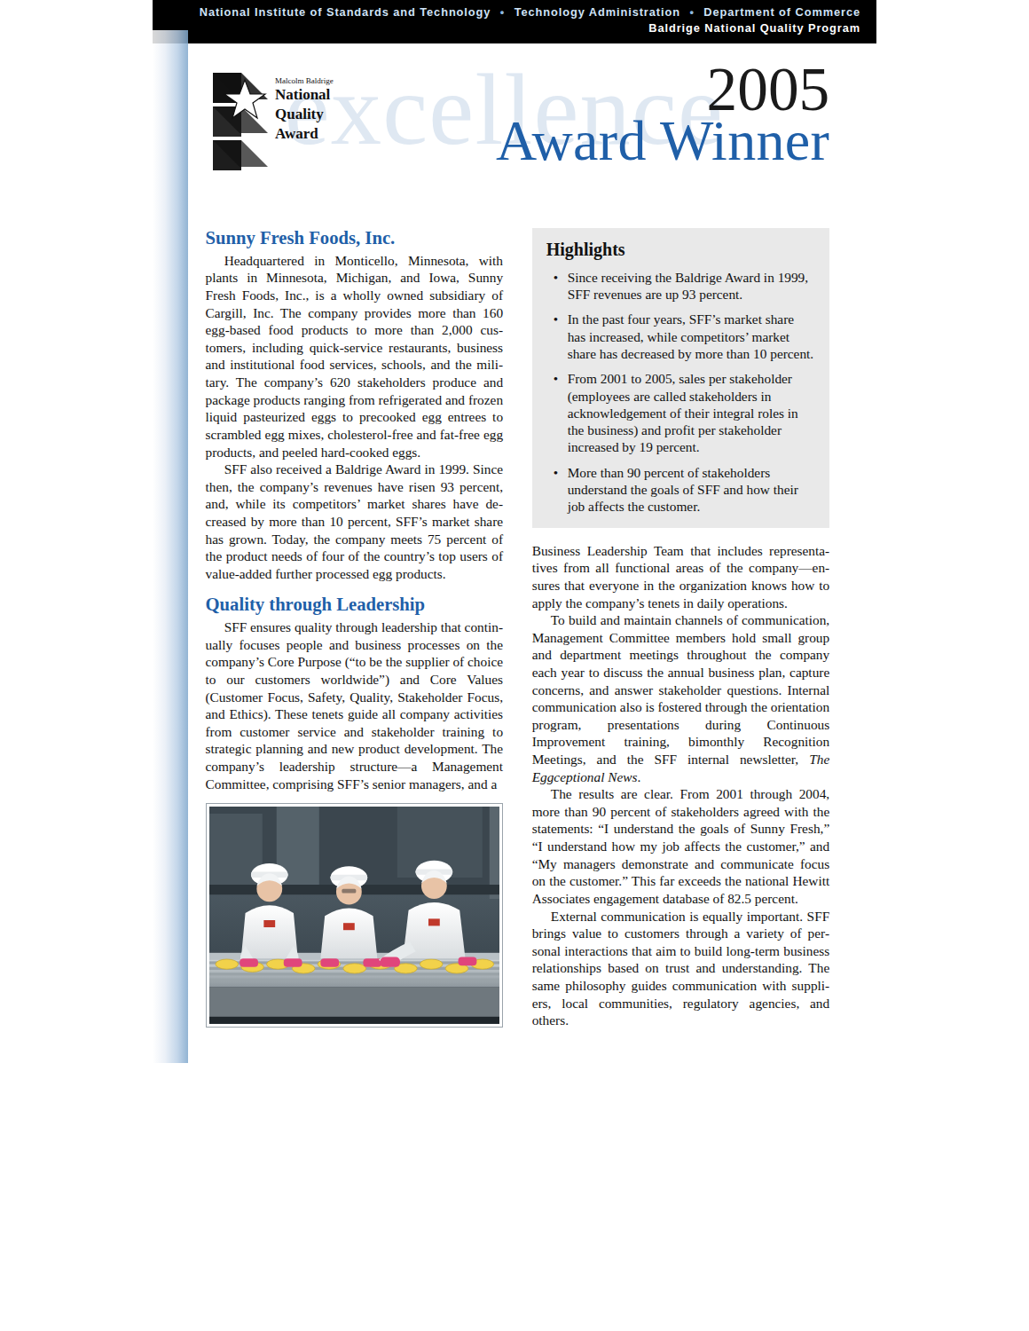National Institute of Standards and Technology • Technology Administration • Department of Commerce
Baldrige National Quality Program
excellence
Malcolm Baldrige National Quality Award
2005
Award Winner
Sunny Fresh Foods, Inc.
Headquartered in Monticello, Minnesota, with plants in Minnesota, Michigan, and Iowa, Sunny Fresh Foods, Inc., is a wholly owned subsidiary of Cargill, Inc. The company provides more than 160 egg-based food products to more than 2,000 customers, including quick-service restaurants, business and institutional food services, schools, and the military. The company’s 620 stakeholders produce and package products ranging from refrigerated and frozen liquid pasteurized eggs to precooked egg entrees to scrambled egg mixes, cholesterol-free and fat-free egg products, and peeled hard-cooked eggs.
SFF also received a Baldrige Award in 1999. Since then, the company’s revenues have risen 93 percent, and, while its competitors’ market shares have decreased by more than 10 percent, SFF’s market share has grown. Today, the company meets 75 percent of the product needs of four of the country’s top users of value-added further processed egg products.
Quality through Leadership
SFF ensures quality through leadership that continually focuses people and business processes on the company’s Core Purpose (“to be the supplier of choice to our customers worldwide”) and Core Values (Customer Focus, Safety, Quality, Stakeholder Focus, and Ethics). These tenets guide all company activities from customer service and stakeholder training to strategic planning and new product development. The company’s leadership structure—a Management Committee, comprising SFF’s senior managers, and a
Highlights
Since receiving the Baldrige Award in 1999, SFF revenues are up 93 percent.
In the past four years, SFF’s market share has increased, while competitors’ market share has decreased by more than 10 percent.
From 2001 to 2005, sales per stakeholder (employees are called stakeholders in acknowledgement of their integral roles in the business) and profit per stakeholder increased by 19 percent.
More than 90 percent of stakeholders understand the goals of SFF and how their job affects the customer.
Business Leadership Team that includes representatives from all functional areas of the company—ensures that everyone in the organization knows how to apply the company’s tenets in daily operations.
To build and maintain channels of communication, Management Committee members hold small group and department meetings throughout the company each year to discuss the annual business plan, capture concerns, and answer stakeholder questions. Internal communication also is fostered through the orientation program, presentations during Continuous Improvement training, bimonthly Recognition Meetings, and the SFF internal newsletter, The Eggceptional News.
The results are clear. From 2001 through 2004, more than 90 percent of stakeholders agreed with the statements: “I understand the goals of Sunny Fresh,” “I understand how my job affects the customer,” and “My managers demonstrate and communicate focus on the customer.” This far exceeds the national Hewitt Associates engagement database of 82.5 percent.
External communication is equally important. SFF brings value to customers through a variety of personal interactions that aim to build long-term business relationships based on trust and understanding. The same philosophy guides communication with suppliers, local communities, regulatory agencies, and others.